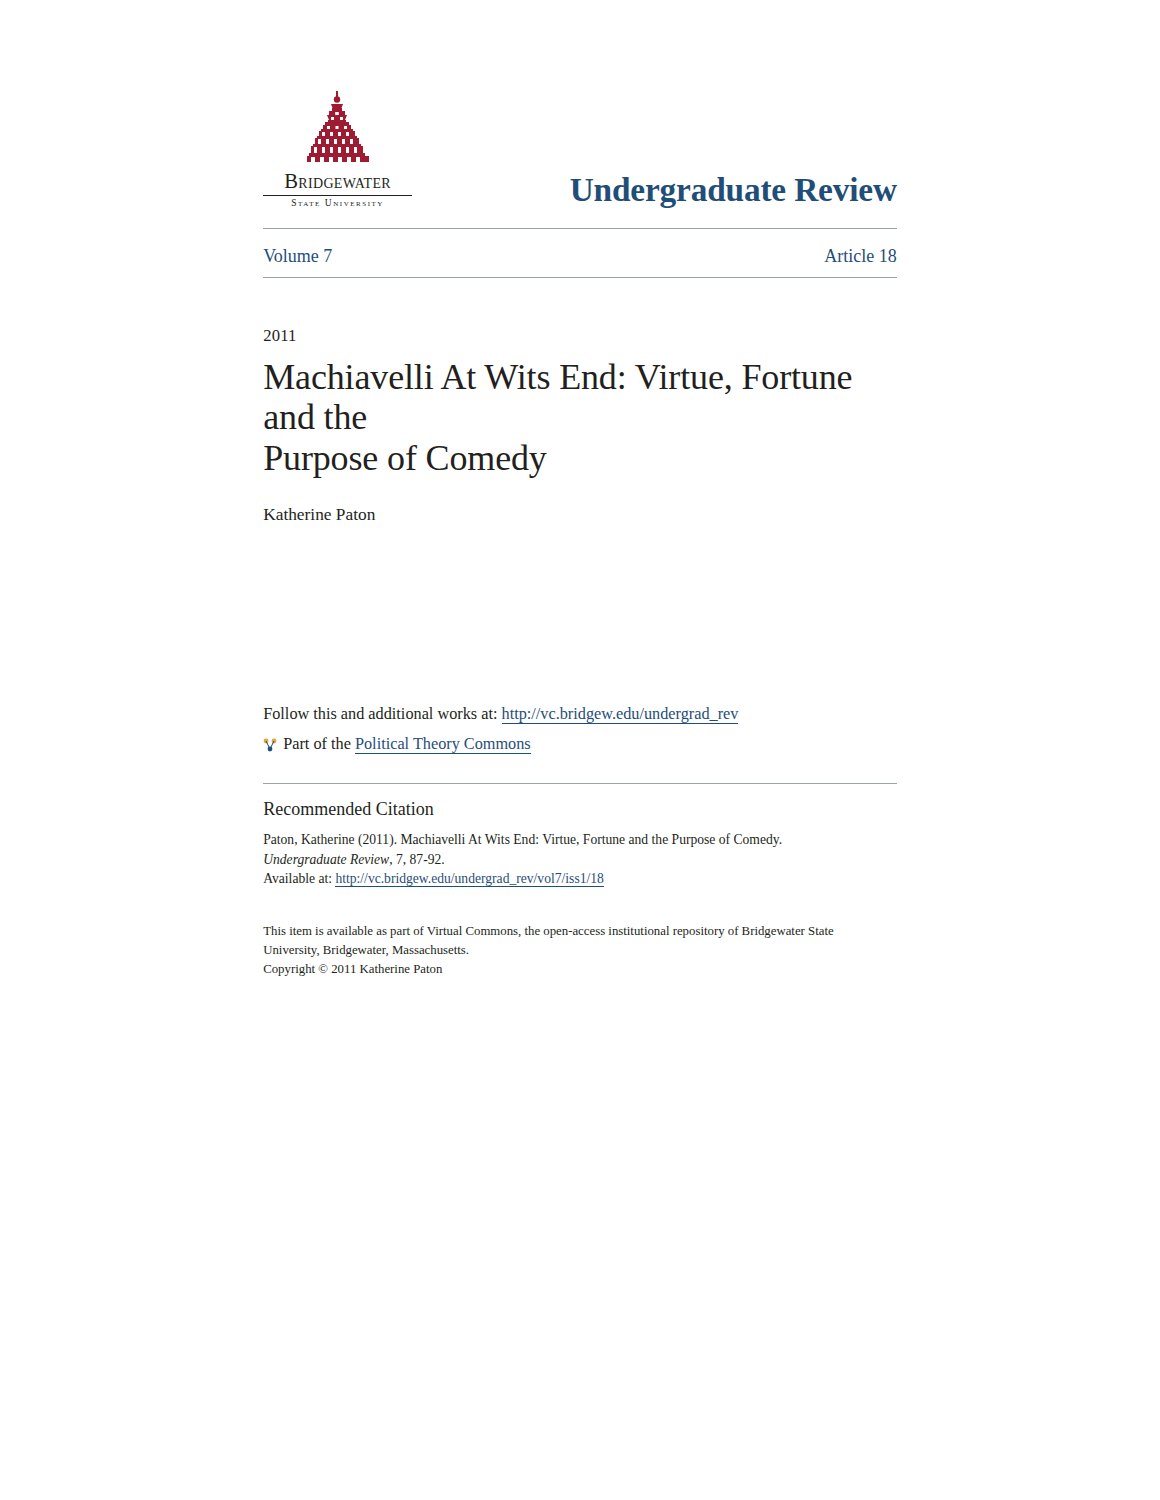Bridgewater
State University
Undergraduate Review
Volume 7 Article 18
2011
Machiavelli At Wits End: Virtue, Fortune and the
Purpose of Comedy
Katherine Paton
Follow this and additional works at: http://vc.bridgew.edu/undergrad_rev
Part of the Political Theory Commons
Recommended Citation
Paton, Katherine (2011). Machiavelli At Wits End: Virtue, Fortune and the Purpose of Comedy. Undergraduate Review, 7, 87-92.
Available at: http://vc.bridgew.edu/undergrad_rev/vol7/iss1/18
This item is available as part of Virtual Commons, the open-access institutional repository of Bridgewater State University, Bridgewater, Massachusetts.
Copyright © 2011 Katherine Paton